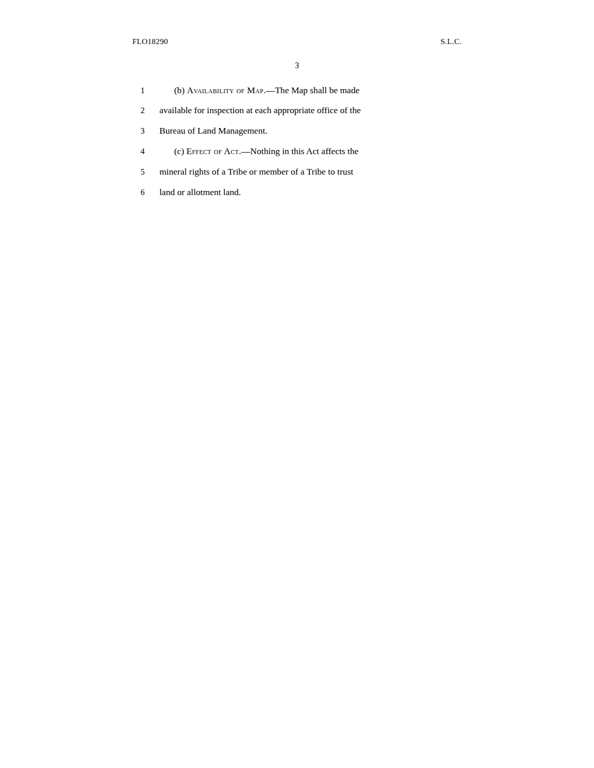FLO18290 S.L.C.
3
1 (b) Availability of Map.—The Map shall be made
2 available for inspection at each appropriate office of the
3 Bureau of Land Management.
4 (c) Effect of Act.—Nothing in this Act affects the
5 mineral rights of a Tribe or member of a Tribe to trust
6 land or allotment land.